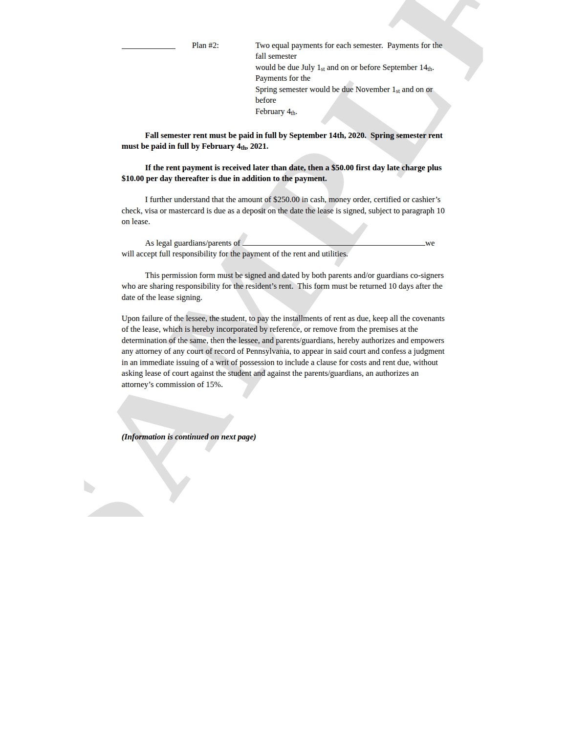SAMPLE
Plan #2: Two equal payments for each semester. Payments for the fall semester
would be due July 1st and on or before September 14th. Payments for the
Spring semester would be due November 1st and on or before
February 4th.
Fall semester rent must be paid in full by September 14th, 2020. Spring semester rent must be paid in full by February 4th, 2021.
If the rent payment is received later than date, then a $50.00 first day late charge plus $10.00 per day thereafter is due in addition to the payment.
I further understand that the amount of $250.00 in cash, money order, certified or cashier’s check, visa or mastercard is due as a deposit on the date the lease is signed, subject to paragraph 10 on lease.
As legal guardians/parents of we will accept full responsibility for the payment of the rent and utilities.
This permission form must be signed and dated by both parents and/or guardians co-signers who are sharing responsibility for the resident’s rent. This form must be returned 10 days after the date of the lease signing.
Upon failure of the lessee, the student, to pay the installments of rent as due, keep all the covenants of the lease, which is hereby incorporated by reference, or remove from the premises at the determination of the same, then the lessee, and parents/guardians, hereby authorizes and empowers any attorney of any court of record of Pennsylvania, to appear in said court and confess a judgment in an immediate issuing of a writ of possession to include a clause for costs and rent due, without asking lease of court against the student and against the parents/guardians, an authorizes an attorney’s commission of 15%.
(Information is continued on next page)